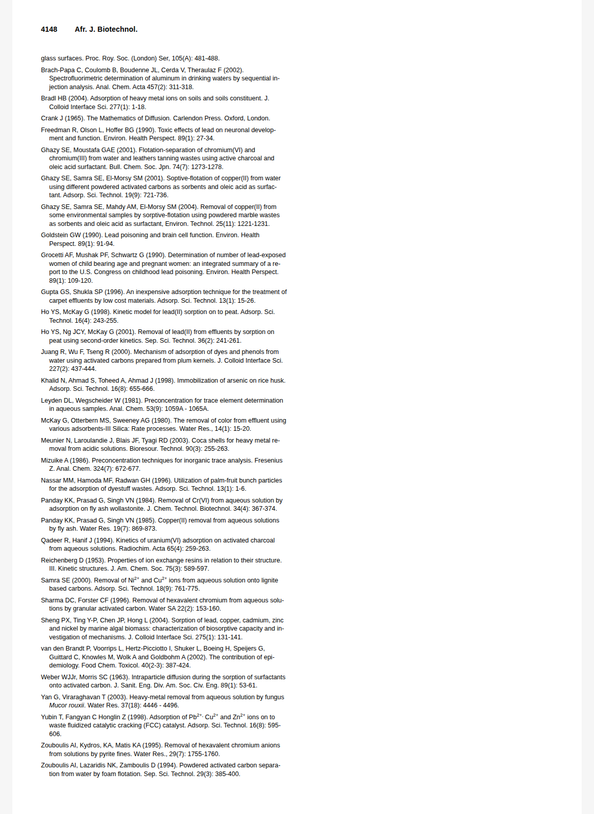4148 Afr. J. Biotechnol.
glass surfaces. Proc. Roy. Soc. (London) Ser, 105(A): 481-488.
Brach-Papa C, Coulomb B, Boudenne JL, Cerda V, Theraulaz F (2002). Spectrofluorimetric determination of aluminum in drinking waters by sequential injection analysis. Anal. Chem. Acta 457(2): 311-318.
Bradl HB (2004). Adsorption of heavy metal ions on soils and soils constituent. J. Colloid Interface Sci. 277(1): 1-18.
Crank J (1965). The Mathematics of Diffusion. Carlendon Press. Oxford, London.
Freedman R, Olson L, Hoffer BG (1990). Toxic effects of lead on neuronal development and function. Environ. Health Perspect. 89(1): 27-34.
Ghazy SE, Moustafa GAE (2001). Flotation-separation of chromium(VI) and chromium(III) from water and leathers tanning wastes using active charcoal and oleic acid surfactant. Bull. Chem. Soc. Jpn. 74(7): 1273-1278.
Ghazy SE, Samra SE, El-Morsy SM (2001). Soptive-flotation of copper(II) from water using different powdered activated carbons as sorbents and oleic acid as surfactant. Adsorp. Sci. Technol. 19(9): 721-736.
Ghazy SE, Samra SE, Mahdy AM, El-Morsy SM (2004). Removal of copper(II) from some environmental samples by sorptive-flotation using powdered marble wastes as sorbents and oleic acid as surfactant, Environ. Technol. 25(11): 1221-1231.
Goldstein GW (1990). Lead poisoning and brain cell function. Environ. Health Perspect. 89(1): 91-94.
Grocetti AF, Mushak PF, Schwartz G (1990). Determination of number of lead-exposed women of child bearing age and pregnant women: an integrated summary of a report to the U.S. Congress on childhood lead poisoning. Environ. Health Perspect. 89(1): 109-120.
Gupta GS, Shukla SP (1996). An inexpensive adsorption technique for the treatment of carpet effluents by low cost materials. Adsorp. Sci. Technol. 13(1): 15-26.
Ho YS, McKay G (1998). Kinetic model for lead(II) sorption on to peat. Adsorp. Sci. Technol. 16(4): 243-255.
Ho YS, Ng JCY, McKay G (2001). Removal of lead(II) from effluents by sorption on peat using second-order kinetics. Sep. Sci. Technol. 36(2): 241-261.
Juang R, Wu F, Tseng R (2000). Mechanism of adsorption of dyes and phenols from water using activated carbons prepared from plum kernels. J. Colloid Interface Sci. 227(2): 437-444.
Khalid N, Ahmad S, Toheed A, Ahmad J (1998). Immobilization of arsenic on rice husk. Adsorp. Sci. Technol. 16(8): 655-666.
Leyden DL, Wegscheider W (1981). Preconcentration for trace element determination in aqueous samples. Anal. Chem. 53(9): 1059A - 1065A.
McKay G, Otterbern MS, Sweeney AG (1980). The removal of color from effluent using various adsorbents-III Silica: Rate processes. Water Res., 14(1): 15-20.
Meunier N, Laroulandie J, Blais JF, Tyagi RD (2003). Coca shells for heavy metal removal from acidic solutions. Bioresour. Technol. 90(3): 255-263.
Mizuike A (1986). Preconcentration techniques for inorganic trace analysis. Fresenius Z. Anal. Chem. 324(7): 672-677.
Nassar MM, Hamoda MF, Radwan GH (1996). Utilization of palm-fruit bunch particles for the adsorption of dyestuff wastes. Adsorp. Sci. Technol. 13(1): 1-6.
Panday KK, Prasad G, Singh VN (1984). Removal of Cr(VI) from aqueous solution by adsorption on fly ash wollastonite. J. Chem. Technol. Biotechnol. 34(4): 367-374.
Panday KK, Prasad G, Singh VN (1985). Copper(II) removal from aqueous solutions by fly ash. Water Res. 19(7): 869-873.
Qadeer R, Hanif J (1994). Kinetics of uranium(VI) adsorption on activated charcoal from aqueous solutions. Radiochim. Acta 65(4): 259-263.
Reichenberg D (1953). Properties of ion exchange resins in relation to their structure. III. Kinetic structures. J. Am. Chem. Soc. 75(3): 589-597.
Samra SE (2000). Removal of Ni2+ and Cu2+ ions from aqueous solution onto lignite based carbons. Adsorp. Sci. Technol. 18(9): 761-775.
Sharma DC, Forster CF (1996). Removal of hexavalent chromium from aqueous solutions by granular activated carbon. Water SA 22(2): 153-160.
Sheng PX, Ting Y-P, Chen JP, Hong L (2004). Sorption of lead, copper, cadmium, zinc and nickel by marine algal biomass: characterization of biosorptive capacity and investigation of mechanisms. J. Colloid Interface Sci. 275(1): 131-141.
van den Brandt P, Voorrips L, Hertz-Picciotto I, Shuker L, Boeing H, Speijers G, Guittard C, Knowles M, Wolk A and Goldbohm A (2002). The contribution of epidemiology. Food Chem. Toxicol. 40(2-3): 387-424.
Weber WJJr, Morris SC (1963). Intraparticle diffusion during the sorption of surfactants onto activated carbon. J. Sanit. Eng. Div. Am. Soc. Civ. Eng. 89(1): 53-61.
Yan G, Viraraghavan T (2003). Heavy-metal removal from aqueous solution by fungus Mucor rouxii. Water Res. 37(18): 4446 - 4496.
Yubin T, Fangyan C Honglin Z (1998). Adsorption of Pb2+, Cu2+ and Zn2+ ions on to waste fluidized catalytic cracking (FCC) catalyst. Adsorp. Sci. Technol. 16(8): 595-606.
Zouboulis AI, Kydros, KA, Matis KA (1995). Removal of hexavalent chromium anions from solutions by pyrite fines. Water Res., 29(7): 1755-1760.
Zouboulis AI, Lazaridis NK, Zamboulis D (1994). Powdered activated carbon separation from water by foam flotation. Sep. Sci. Technol. 29(3): 385-400.